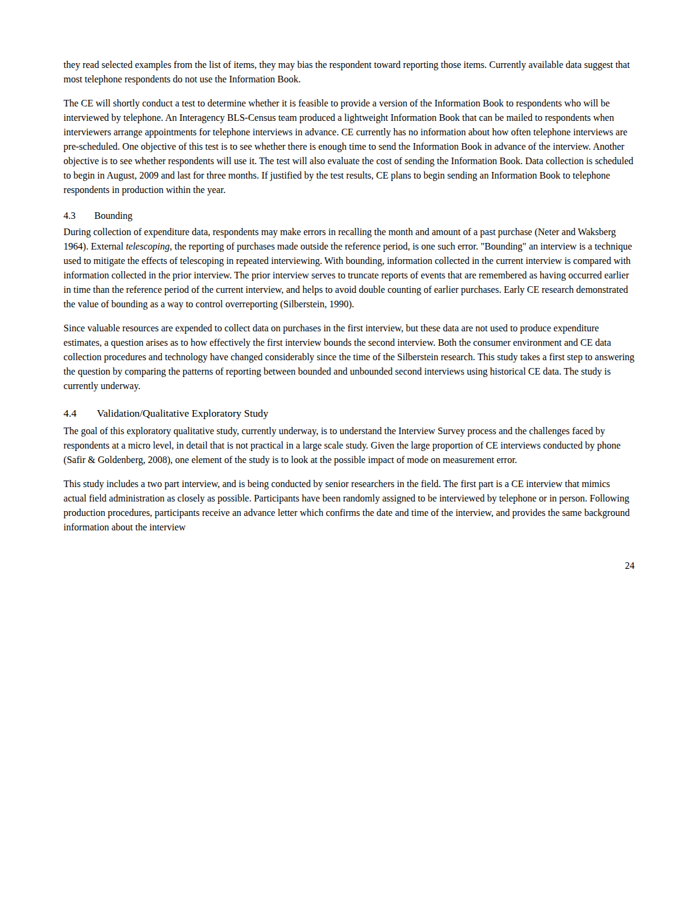they read selected examples from the list of items, they may bias the respondent toward reporting those items. Currently available data suggest that most telephone respondents do not use the Information Book.
The CE will shortly conduct a test to determine whether it is feasible to provide a version of the Information Book to respondents who will be interviewed by telephone. An Interagency BLS-Census team produced a lightweight Information Book that can be mailed to respondents when interviewers arrange appointments for telephone interviews in advance. CE currently has no information about how often telephone interviews are pre-scheduled. One objective of this test is to see whether there is enough time to send the Information Book in advance of the interview. Another objective is to see whether respondents will use it. The test will also evaluate the cost of sending the Information Book. Data collection is scheduled to begin in August, 2009 and last for three months. If justified by the test results, CE plans to begin sending an Information Book to telephone respondents in production within the year.
4.3 Bounding
During collection of expenditure data, respondents may make errors in recalling the month and amount of a past purchase (Neter and Waksberg 1964). External telescoping, the reporting of purchases made outside the reference period, is one such error. "Bounding" an interview is a technique used to mitigate the effects of telescoping in repeated interviewing. With bounding, information collected in the current interview is compared with information collected in the prior interview. The prior interview serves to truncate reports of events that are remembered as having occurred earlier in time than the reference period of the current interview, and helps to avoid double counting of earlier purchases. Early CE research demonstrated the value of bounding as a way to control overreporting (Silberstein, 1990).
Since valuable resources are expended to collect data on purchases in the first interview, but these data are not used to produce expenditure estimates, a question arises as to how effectively the first interview bounds the second interview. Both the consumer environment and CE data collection procedures and technology have changed considerably since the time of the Silberstein research. This study takes a first step to answering the question by comparing the patterns of reporting between bounded and unbounded second interviews using historical CE data. The study is currently underway.
4.4 Validation/Qualitative Exploratory Study
The goal of this exploratory qualitative study, currently underway, is to understand the Interview Survey process and the challenges faced by respondents at a micro level, in detail that is not practical in a large scale study. Given the large proportion of CE interviews conducted by phone (Safir & Goldenberg, 2008), one element of the study is to look at the possible impact of mode on measurement error.
This study includes a two part interview, and is being conducted by senior researchers in the field. The first part is a CE interview that mimics actual field administration as closely as possible. Participants have been randomly assigned to be interviewed by telephone or in person. Following production procedures, participants receive an advance letter which confirms the date and time of the interview, and provides the same background information about the interview
24